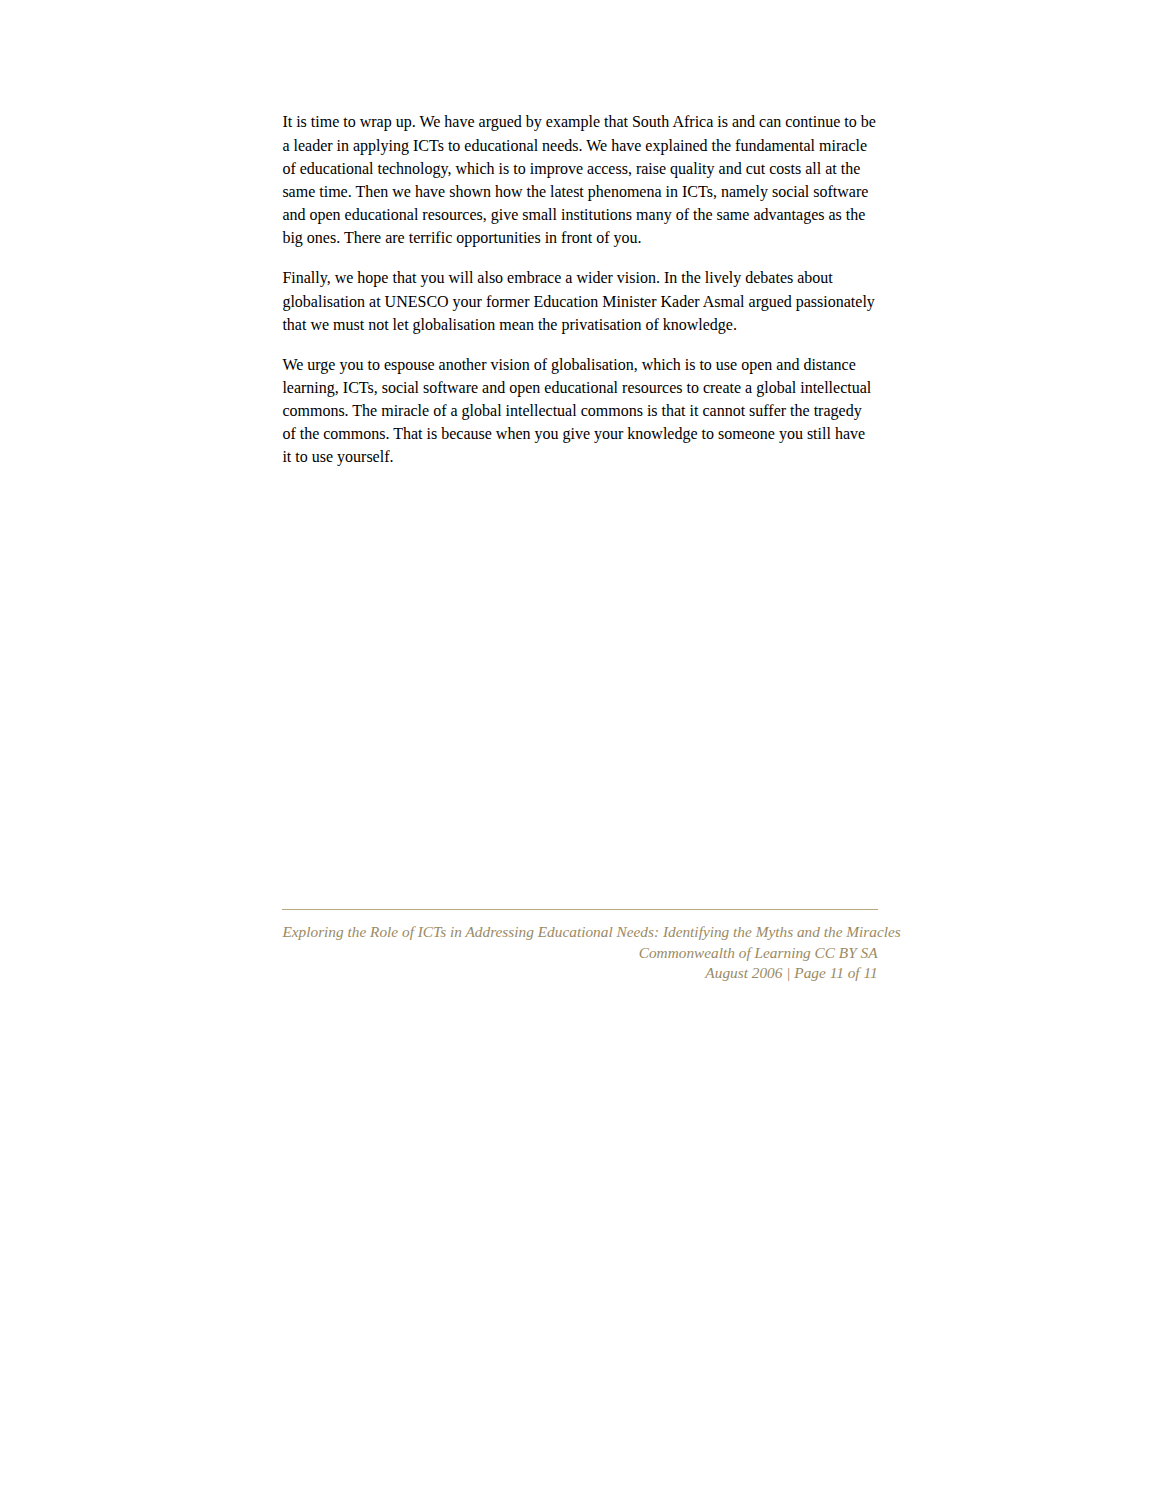It is time to wrap up. We have argued by example that South Africa is and can continue to be a leader in applying ICTs to educational needs. We have explained the fundamental miracle of educational technology, which is to improve access, raise quality and cut costs all at the same time. Then we have shown how the latest phenomena in ICTs, namely social software and open educational resources, give small institutions many of the same advantages as the big ones. There are terrific opportunities in front of you.
Finally, we hope that you will also embrace a wider vision. In the lively debates about globalisation at UNESCO your former Education Minister Kader Asmal argued passionately that we must not let globalisation mean the privatisation of knowledge.
We urge you to espouse another vision of globalisation, which is to use open and distance learning, ICTs, social software and open educational resources to create a global intellectual commons. The miracle of a global intellectual commons is that it cannot suffer the tragedy of the commons. That is because when you give your knowledge to someone you still have it to use yourself.
Exploring the Role of ICTs in Addressing Educational Needs: Identifying the Myths and the Miracles
Commonwealth of Learning CC BY SA
August 2006 | Page 11 of 11